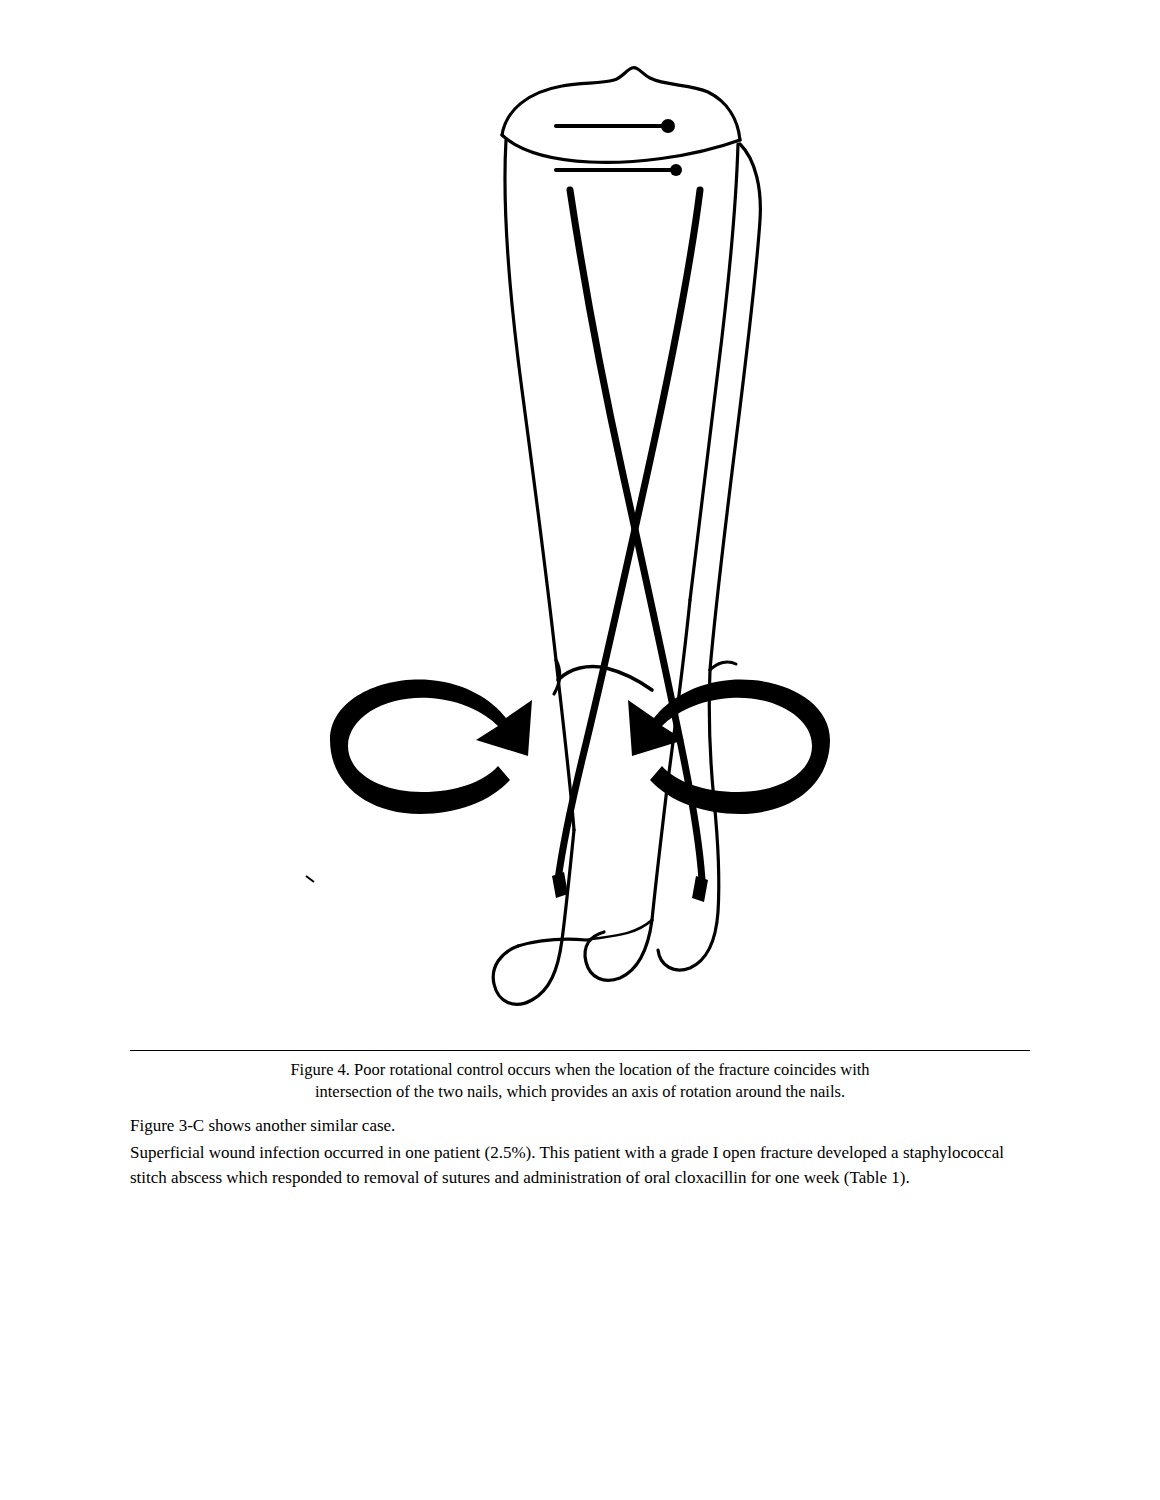Line drawing of a tibia and fibula with two crossed intramedullary nails Anteroposterior line drawing of the lower leg bones showing two crossed nails inserted from the proximal tibia, intersecting near a mid-shaft fracture. Two curved arrows at the level of the fracture indicate opposing rotation about the nails.
Figure 4. Poor rotational control occurs when the location of the fracture coincides with intersection of the two nails, which provides an axis of rotation around the nails.
Figure 3-C shows another similar case.
Superficial wound infection occurred in one patient (2.5%). This patient with a grade I open fracture developed a staphylococcal stitch abscess which responded to removal of sutures and administration of oral cloxacillin for one week (Table 1).